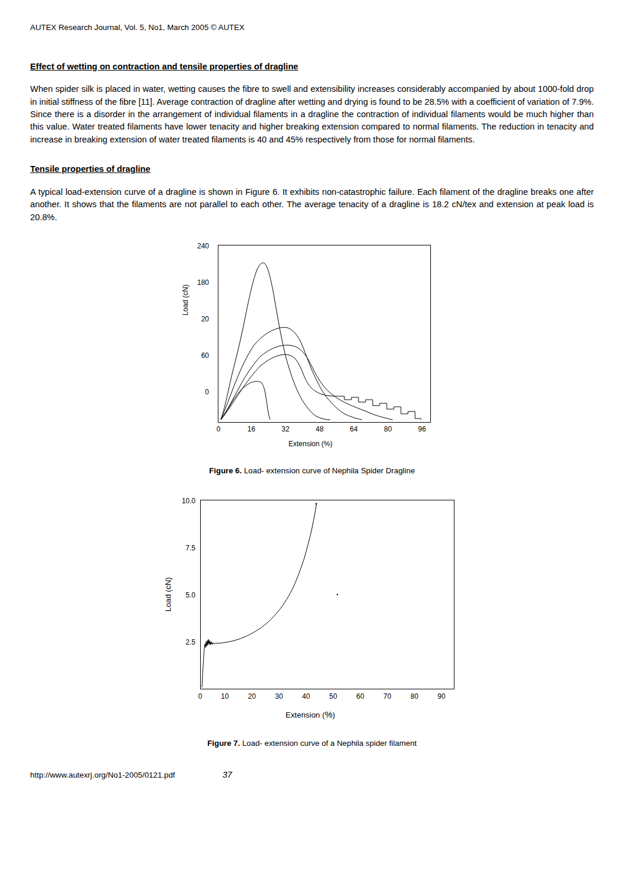AUTEX Research Journal, Vol. 5, No1, March 2005 © AUTEX
Effect of wetting on contraction and tensile properties of dragline
When spider silk is placed in water, wetting causes the fibre to swell and extensibility increases considerably accompanied by about 1000-fold drop in initial stiffness of the fibre [11]. Average contraction of dragline after wetting and drying is found to be 28.5% with a coefficient of variation of 7.9%. Since there is a disorder in the arrangement of individual filaments in a dragline the contraction of individual filaments would be much higher than this value. Water treated filaments have lower tenacity and higher breaking extension compared to normal filaments. The reduction in tenacity and increase in breaking extension of water treated filaments is 40 and 45% respectively from those for normal filaments.
Tensile properties of dragline
A typical load-extension curve of a dragline is shown in Figure 6. It exhibits non-catastrophic failure. Each filament of the dragline breaks one after another. It shows that the filaments are not parallel to each other. The average tenacity of a dragline is 18.2 cN/tex and extension at peak load is 20.8%.
Load (cN)
240
180
20
60
0
0
16
32
48
64
80
96
Extension (%)
Figure 6. Load- extension curve of Nephila Spider Dragline
Load (cN)
10.0
7.5
5.0
2.5
0
10
20
30
40
50
60
70
80
90
Extension (%)
Figure 7. Load- extension curve of a Nephila spider filament
http://www.autexrj.org/No1-2005/0121.pdf 37